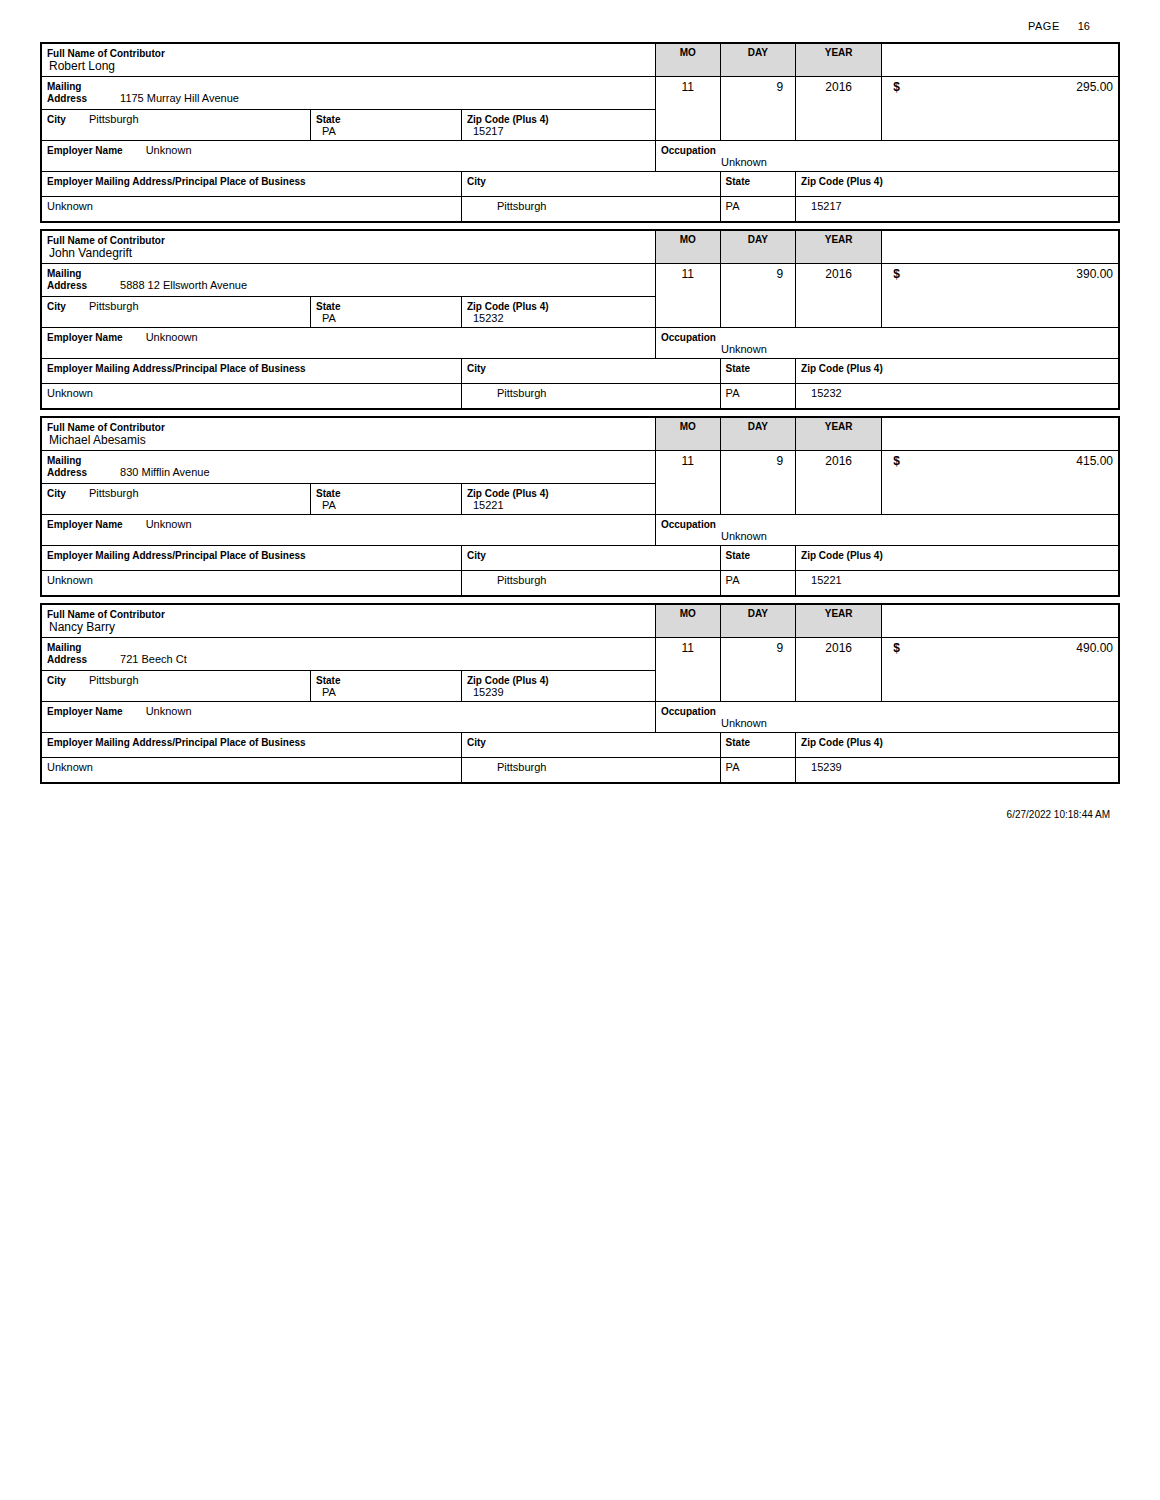PAGE 16
| Full Name of Contributor Robert Long | MO | DAY | YEAR | |
| Mailing Address 1175 Murray Hill Avenue | 11 | 9 | 2016 | $ 295.00 |
| City Pittsburgh | State PA | Zip Code (Plus 4) 15217 |
| Employer Name Unknown | Occupation Unknown |
| Employer Mailing Address/Principal Place of Business | City | State | Zip Code (Plus 4) |
| Unknown | Pittsburgh | PA | 15217 |
| Full Name of Contributor John Vandegrift | MO | DAY | YEAR | |
| Mailing Address 5888 12 Ellsworth Avenue | 11 | 9 | 2016 | $ 390.00 |
| City Pittsburgh | State PA | Zip Code (Plus 4) 15232 |
| Employer Name Unknoown | Occupation Unknown |
| Employer Mailing Address/Principal Place of Business | City | State | Zip Code (Plus 4) |
| Unknown | Pittsburgh | PA | 15232 |
| Full Name of Contributor Michael Abesamis | MO | DAY | YEAR | |
| Mailing Address 830 Mifflin Avenue | 11 | 9 | 2016 | $ 415.00 |
| City Pittsburgh | State PA | Zip Code (Plus 4) 15221 |
| Employer Name Unknown | Occupation Unknown |
| Employer Mailing Address/Principal Place of Business | City | State | Zip Code (Plus 4) |
| Unknown | Pittsburgh | PA | 15221 |
| Full Name of Contributor Nancy Barry | MO | DAY | YEAR | |
| Mailing Address 721 Beech Ct | 11 | 9 | 2016 | $ 490.00 |
| City Pittsburgh | State PA | Zip Code (Plus 4) 15239 |
| Employer Name Unknown | Occupation Unknown |
| Employer Mailing Address/Principal Place of Business | City | State | Zip Code (Plus 4) |
| Unknown | Pittsburgh | PA | 15239 |
6/27/2022 10:18:44 AM